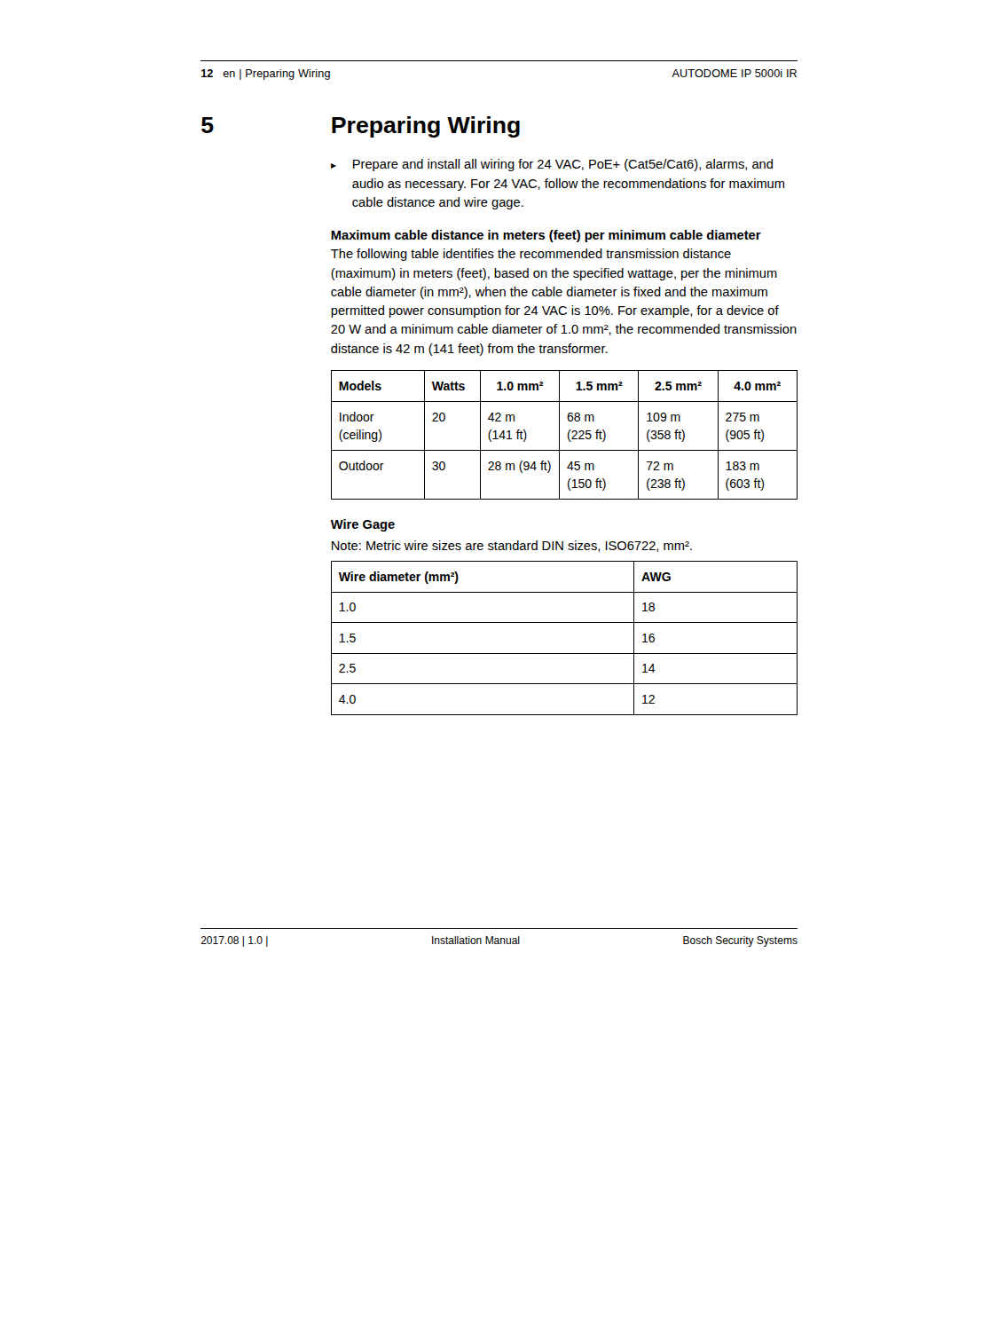12en | Preparing Wiring
AUTODOME IP 5000i IR
5
Preparing Wiring
▸
Prepare and install all wiring for 24 VAC, PoE+ (Cat5e/Cat6), alarms, and audio as necessary. For 24 VAC, follow the recommendations for maximum cable distance and wire gage.
Maximum cable distance in meters (feet) per minimum cable diameter
The following table identifies the recommended transmission distance (maximum) in meters (feet), based on the specified wattage, per the minimum cable diameter (in mm²), when the cable diameter is fixed and the maximum permitted power consumption for 24 VAC is 10%. For example, for a device of 20 W and a minimum cable diameter of 1.0 mm², the recommended transmission distance is 42 m (141 feet) from the transformer.
| Models | Watts | 1.0 mm² | 1.5 mm² | 2.5 mm² | 4.0 mm² |
| --- | --- | --- | --- | --- | --- |
| Indoor (ceiling) | 20 | 42 m (141 ft) | 68 m (225 ft) | 109 m (358 ft) | 275 m (905 ft) |
| Outdoor | 30 | 28 m (94 ft) | 45 m (150 ft) | 72 m (238 ft) | 183 m (603 ft) |
Wire Gage
Note: Metric wire sizes are standard DIN sizes, ISO6722, mm².
| Wire diameter (mm²) | AWG |
| --- | --- |
| 1.0 | 18 |
| 1.5 | 16 |
| 2.5 | 14 |
| 4.0 | 12 |
2017.08 | 1.0 |
Installation Manual
Bosch Security Systems